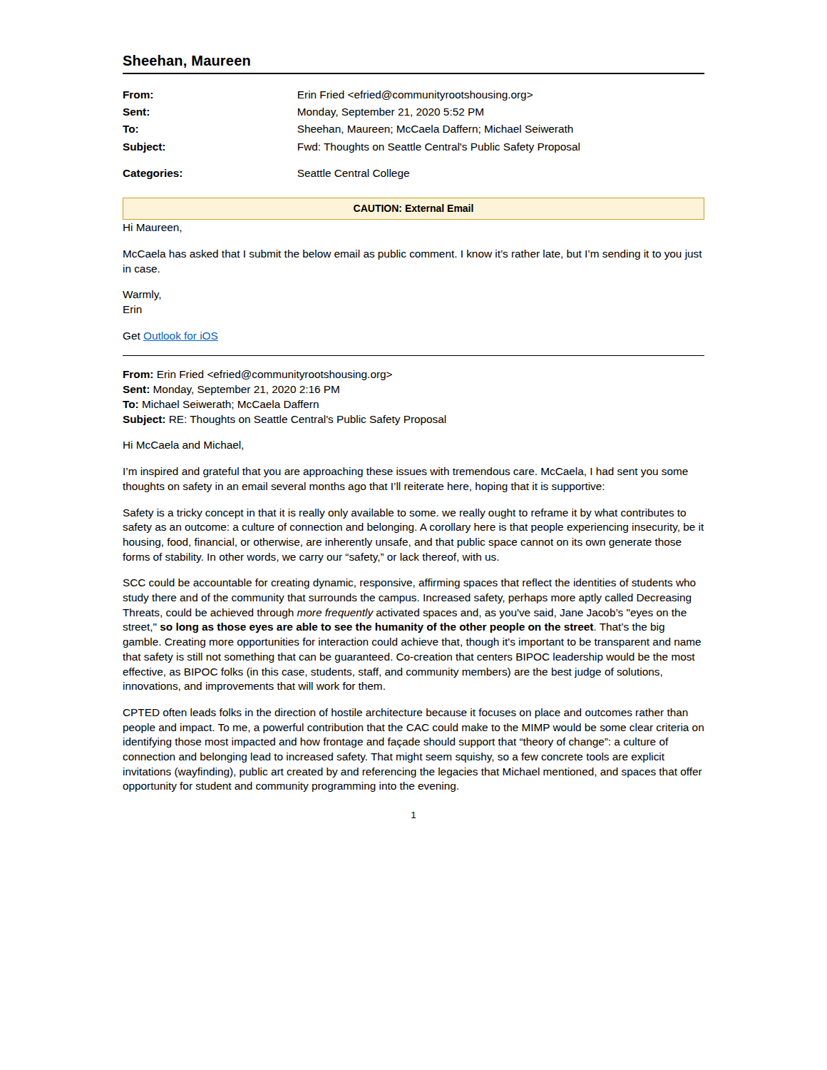Sheehan, Maureen
| From: | Erin Fried <efried@communityrootshousing.org> |
| Sent: | Monday, September 21, 2020 5:52 PM |
| To: | Sheehan, Maureen; McCaela Daffern; Michael Seiwerath |
| Subject: | Fwd: Thoughts on Seattle Central's Public Safety Proposal |
| Categories: | Seattle Central College |
CAUTION: External Email
Hi Maureen,
McCaela has asked that I submit the below email as public comment. I know it’s rather late, but I’m sending it to you just in case.
Warmly,
Erin
Get Outlook for iOS
From: Erin Fried <efried@communityrootshousing.org>
Sent: Monday, September 21, 2020 2:16 PM
To: Michael Seiwerath; McCaela Daffern
Subject: RE: Thoughts on Seattle Central's Public Safety Proposal
Hi McCaela and Michael,
I’m inspired and grateful that you are approaching these issues with tremendous care. McCaela, I had sent you some thoughts on safety in an email several months ago that I’ll reiterate here, hoping that it is supportive:
Safety is a tricky concept in that it is really only available to some. we really ought to reframe it by what contributes to safety as an outcome: a culture of connection and belonging. A corollary here is that people experiencing insecurity, be it housing, food, financial, or otherwise, are inherently unsafe, and that public space cannot on its own generate those forms of stability. In other words, we carry our “safety,” or lack thereof, with us.
SCC could be accountable for creating dynamic, responsive, affirming spaces that reflect the identities of students who study there and of the community that surrounds the campus. Increased safety, perhaps more aptly called Decreasing Threats, could be achieved through more frequently activated spaces and, as you've said, Jane Jacob’s "eyes on the street," so long as those eyes are able to see the humanity of the other people on the street. That’s the big gamble. Creating more opportunities for interaction could achieve that, though it's important to be transparent and name that safety is still not something that can be guaranteed. Co-creation that centers BIPOC leadership would be the most effective, as BIPOC folks (in this case, students, staff, and community members) are the best judge of solutions, innovations, and improvements that will work for them.
CPTED often leads folks in the direction of hostile architecture because it focuses on place and outcomes rather than people and impact. To me, a powerful contribution that the CAC could make to the MIMP would be some clear criteria on identifying those most impacted and how frontage and façade should support that “theory of change”: a culture of connection and belonging lead to increased safety. That might seem squishy, so a few concrete tools are explicit invitations (wayfinding), public art created by and referencing the legacies that Michael mentioned, and spaces that offer opportunity for student and community programming into the evening.
1